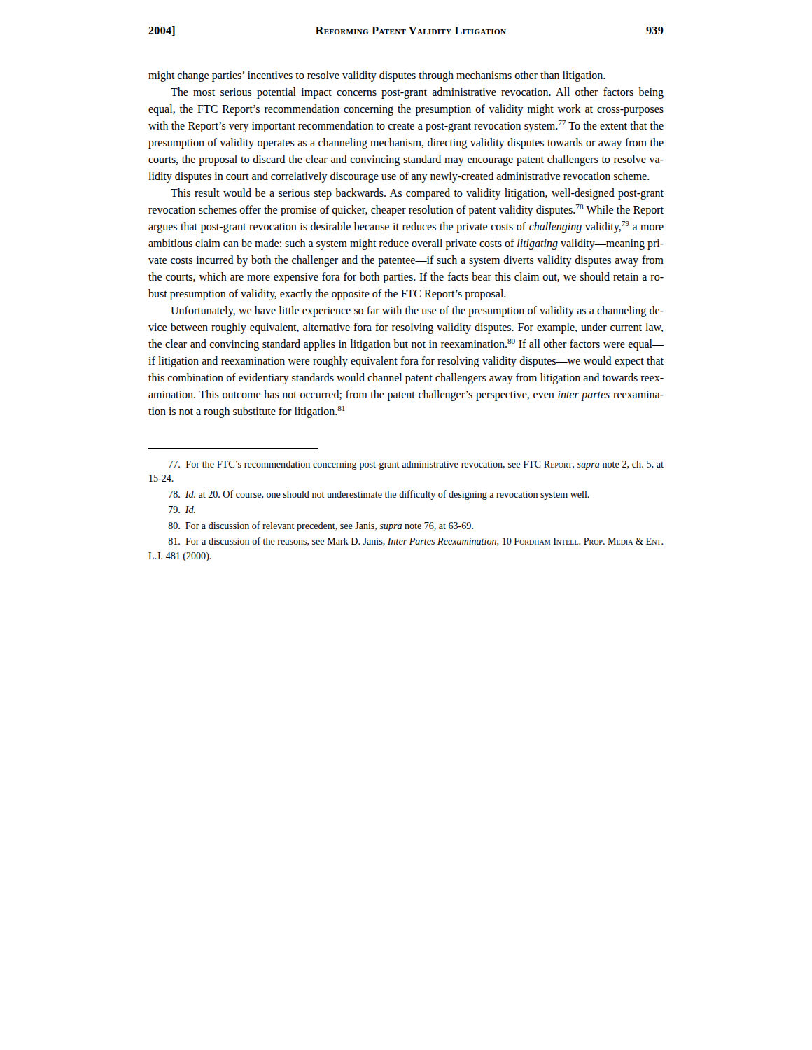2004] Reforming Patent Validity Litigation 939
might change parties’ incentives to resolve validity disputes through mechanisms other than litigation.
The most serious potential impact concerns post-grant administrative revocation. All other factors being equal, the FTC Report’s recommendation concerning the presumption of validity might work at cross-purposes with the Report’s very important recommendation to create a post-grant revocation system.77 To the extent that the presumption of validity operates as a channeling mechanism, directing validity disputes towards or away from the courts, the proposal to discard the clear and convincing standard may encourage patent challengers to resolve validity disputes in court and correlatively discourage use of any newly-created administrative revocation scheme.
This result would be a serious step backwards. As compared to validity litigation, well-designed post-grant revocation schemes offer the promise of quicker, cheaper resolution of patent validity disputes.78 While the Report argues that post-grant revocation is desirable because it reduces the private costs of challenging validity,79 a more ambitious claim can be made: such a system might reduce overall private costs of litigating validity—meaning private costs incurred by both the challenger and the patentee—if such a system diverts validity disputes away from the courts, which are more expensive fora for both parties. If the facts bear this claim out, we should retain a robust presumption of validity, exactly the opposite of the FTC Report’s proposal.
Unfortunately, we have little experience so far with the use of the presumption of validity as a channeling device between roughly equivalent, alternative fora for resolving validity disputes. For example, under current law, the clear and convincing standard applies in litigation but not in reexamination.80 If all other factors were equal—if litigation and reexamination were roughly equivalent fora for resolving validity disputes—we would expect that this combination of evidentiary standards would channel patent challengers away from litigation and towards reexamination. This outcome has not occurred; from the patent challenger’s perspective, even inter partes reexamination is not a rough substitute for litigation.81
77. For the FTC’s recommendation concerning post-grant administrative revocation, see FTC Report, supra note 2, ch. 5, at 15-24.
78. Id. at 20. Of course, one should not underestimate the difficulty of designing a revocation system well.
79. Id.
80. For a discussion of relevant precedent, see Janis, supra note 76, at 63-69.
81. For a discussion of the reasons, see Mark D. Janis, Inter Partes Reexamination, 10 Fordham Intell. Prop. Media & Ent. L.J. 481 (2000).